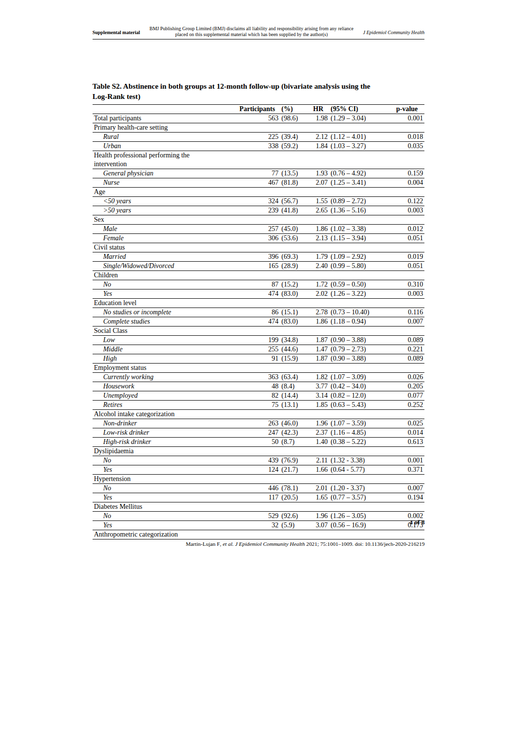Supplemental material
BMJ Publishing Group Limited (BMJ) disclaims all liability and responsibility arising from any reliance
placed on this supplemental material which has been supplied by the author(s)
J Epidemiol Community Health
Table S2. Abstinence in both groups at 12-month follow-up (bivariate analysis using the
Log-Rank test)
| | Participants | (%) | HR | (95% CI) | p-value |
| --- | --- | --- | --- | --- | --- |
| Total participants | 563 | (98.6) | 1.98 | (1.29 – 3.04) | 0.001 |
| Primary health-care setting | | | | | |
| Rural | 225 | (39.4) | 2.12 | (1.12 – 4.01) | 0.018 |
| Urban | 338 | (59.2) | 1.84 | (1.03 – 3.27) | 0.035 |
| Health professional performing the | | | | | |
| intervention | | | | | |
| General physician | 77 | (13.5) | 1.93 | (0.76 – 4.92) | 0.159 |
| Nurse | 467 | (81.8) | 2.07 | (1.25 – 3.41) | 0.004 |
| Age | | | | | |
| <50 years | 324 | (56.7) | 1.55 | (0.89 – 2.72) | 0.122 |
| >50 years | 239 | (41.8) | 2.65 | (1.36 – 5.16) | 0.003 |
| Sex | | | | | |
| Male | 257 | (45.0) | 1.86 | (1.02 – 3.38) | 0.012 |
| Female | 306 | (53.6) | 2.13 | (1.15 – 3.94) | 0.051 |
| Civil status | | | | | |
| Married | 396 | (69.3) | 1.79 | (1.09 – 2.92) | 0.019 |
| Single/Widowed/Divorced | 165 | (28.9) | 2.40 | (0.99 – 5.80) | 0.051 |
| Children | | | | | |
| No | 87 | (15.2) | 1.72 | (0.59 – 0.50) | 0.310 |
| Yes | 474 | (83.0) | 2.02 | (1.26 – 3.22) | 0.003 |
| Education level | | | | | |
| No studies or incomplete | 86 | (15.1) | 2.78 | (0.73 – 10.40) | 0.116 |
| Complete studies | 474 | (83.0) | 1.86 | (1.18 – 0.94) | 0.007 |
| Social Class | | | | | |
| Low | 199 | (34.8) | 1.87 | (0.90 – 3.88) | 0.089 |
| Middle | 255 | (44.6) | 1.47 | (0.79 – 2.73) | 0.221 |
| High | 91 | (15.9) | 1.87 | (0.90 – 3.88) | 0.089 |
| Employment status | | | | | |
| Currently working | 363 | (63.4) | 1.82 | (1.07 – 3.09) | 0.026 |
| Housework | 48 | (8.4) | 3.77 | (0.42 – 34.0) | 0.205 |
| Unemployed | 82 | (14.4) | 3.14 | (0.82 – 12.0) | 0.077 |
| Retires | 75 | (13.1) | 1.85 | (0.63 – 5.43) | 0.252 |
| Alcohol intake categorization | | | | | |
| Non-drinker | 263 | (46.0) | 1.96 | (1.07 – 3.59) | 0.025 |
| Low-risk drinker | 247 | (42.3) | 2.37 | (1.16 – 4.85) | 0.014 |
| High-risk drinker | 50 | (8.7) | 1.40 | (0.38 – 5.22) | 0.613 |
| Dyslipidaemia | | | | | |
| No | 439 | (76.9) | 2.11 | (1.32 - 3.38) | 0.001 |
| Yes | 124 | (21.7) | 1.66 | (0.64 - 5.77) | 0.371 |
| Hypertension | | | | | |
| No | 446 | (78.1) | 2.01 | (1.20 - 3.37) | 0.007 |
| Yes | 117 | (20.5) | 1.65 | (0.77 – 3.57) | 0.194 |
| Diabetes Mellitus | | | | | |
| No | 529 | (92.6) | 1.96 | (1.26 – 3.05) | 0.002 |
| Yes | 32 | (5.9) | 3.07 | (0.56 – 16.9) | 0.173 |
| Anthropometric categorization | | | | | |
4 of 8
Martin-Lujan F, et al. J Epidemiol Community Health 2021; 75:1001–1009. doi: 10.1136/jech-2020-216219